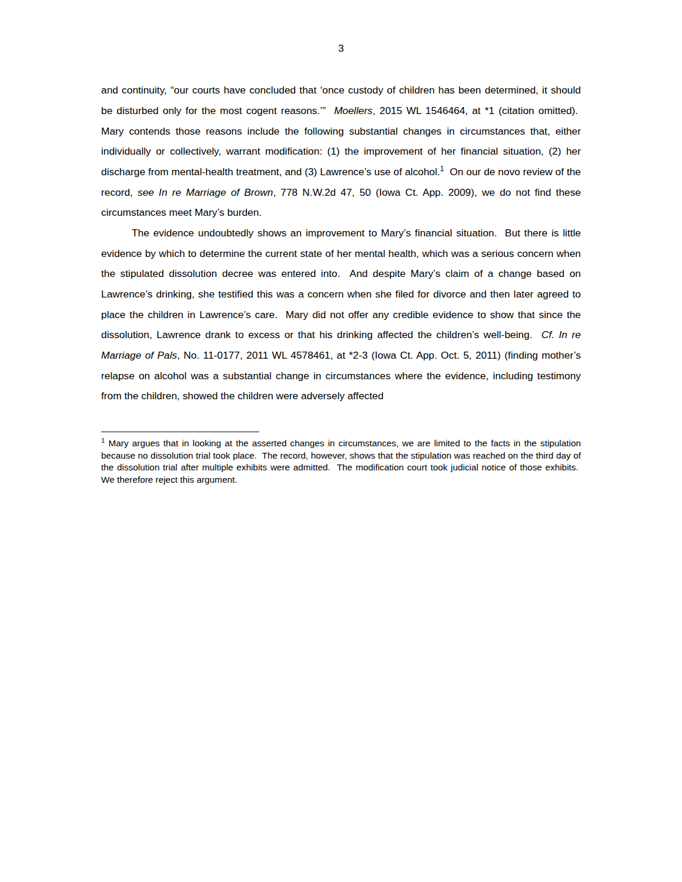3
and continuity, “our courts have concluded that ‘once custody of children has been determined, it should be disturbed only for the most cogent reasons.’” Moellers, 2015 WL 1546464, at *1 (citation omitted). Mary contends those reasons include the following substantial changes in circumstances that, either individually or collectively, warrant modification: (1) the improvement of her financial situation, (2) her discharge from mental-health treatment, and (3) Lawrence’s use of alcohol.1 On our de novo review of the record, see In re Marriage of Brown, 778 N.W.2d 47, 50 (Iowa Ct. App. 2009), we do not find these circumstances meet Mary’s burden.
The evidence undoubtedly shows an improvement to Mary’s financial situation. But there is little evidence by which to determine the current state of her mental health, which was a serious concern when the stipulated dissolution decree was entered into. And despite Mary’s claim of a change based on Lawrence’s drinking, she testified this was a concern when she filed for divorce and then later agreed to place the children in Lawrence’s care. Mary did not offer any credible evidence to show that since the dissolution, Lawrence drank to excess or that his drinking affected the children’s well-being. Cf. In re Marriage of Pals, No. 11-0177, 2011 WL 4578461, at *2-3 (Iowa Ct. App. Oct. 5, 2011) (finding mother’s relapse on alcohol was a substantial change in circumstances where the evidence, including testimony from the children, showed the children were adversely affected
1 Mary argues that in looking at the asserted changes in circumstances, we are limited to the facts in the stipulation because no dissolution trial took place. The record, however, shows that the stipulation was reached on the third day of the dissolution trial after multiple exhibits were admitted. The modification court took judicial notice of those exhibits. We therefore reject this argument.